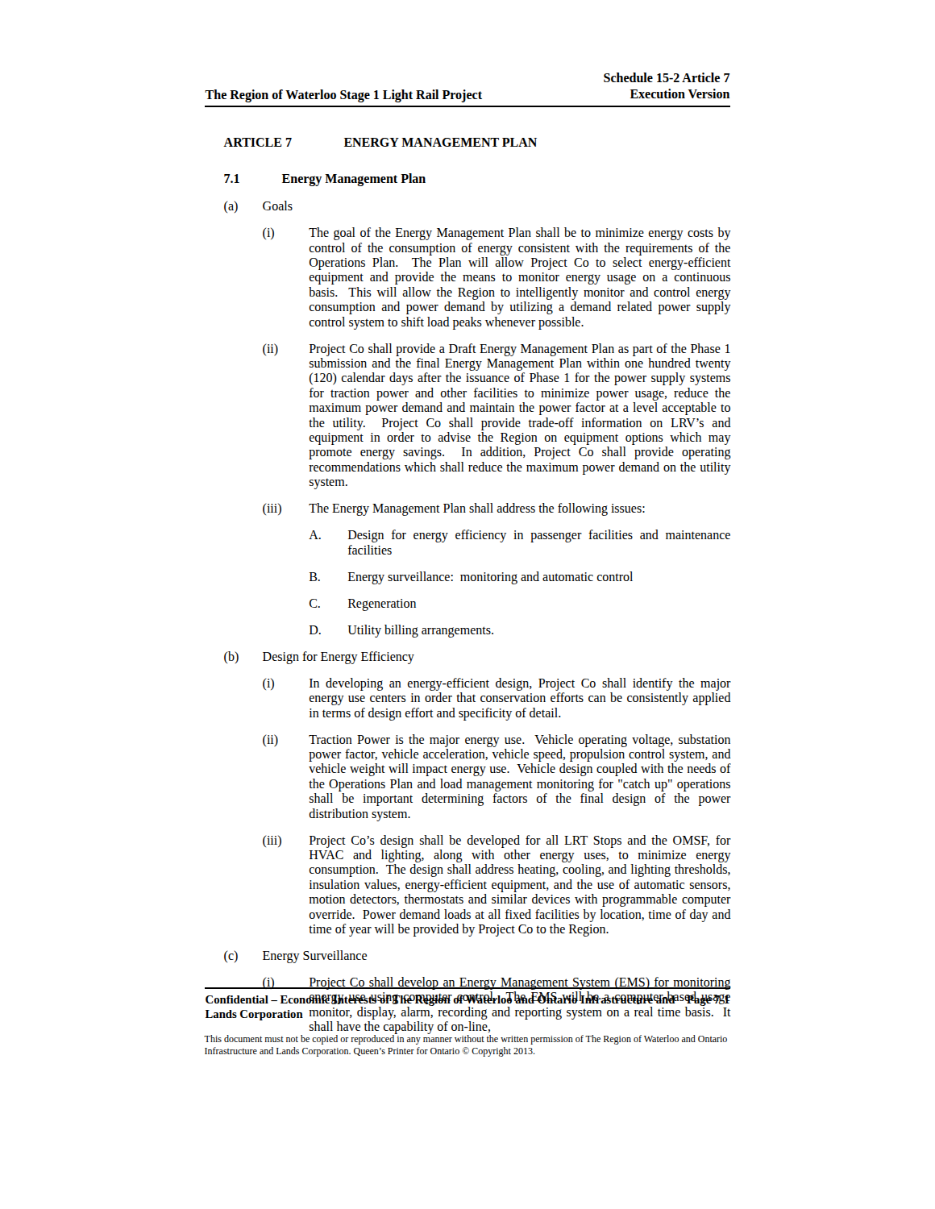| The Region of Waterloo Stage 1 Light Rail Project | Schedule 15-2 Article 7 Execution Version |
ARTICLE 7 ENERGY MANAGEMENT PLAN
7.1 Energy Management Plan
| (a) | Goals |
| (i) | The goal of the Energy Management Plan shall be to minimize energy costs by control of the consumption of energy consistent with the requirements of the Operations Plan. The Plan will allow Project Co to select energy-efficient equipment and provide the means to monitor energy usage on a continuous basis. This will allow the Region to intelligently monitor and control energy consumption and power demand by utilizing a demand related power supply control system to shift load peaks whenever possible. |
| (ii) | Project Co shall provide a Draft Energy Management Plan as part of the Phase 1 submission and the final Energy Management Plan within one hundred twenty (120) calendar days after the issuance of Phase 1 for the power supply systems for traction power and other facilities to minimize power usage, reduce the maximum power demand and maintain the power factor at a level acceptable to the utility. Project Co shall provide trade-off information on LRV’s and equipment in order to advise the Region on equipment options which may promote energy savings. In addition, Project Co shall provide operating recommendations which shall reduce the maximum power demand on the utility system. |
| (iii) | The Energy Management Plan shall address the following issues: |
| A. | Design for energy efficiency in passenger facilities and maintenance facilities |
| B. | Energy surveillance: monitoring and automatic control |
| C. | Regeneration |
| D. | Utility billing arrangements. |
| (b) | Design for Energy Efficiency |
| (i) | In developing an energy-efficient design, Project Co shall identify the major energy use centers in order that conservation efforts can be consistently applied in terms of design effort and specificity of detail. |
| (ii) | Traction Power is the major energy use. Vehicle operating voltage, substation power factor, vehicle acceleration, vehicle speed, propulsion control system, and vehicle weight will impact energy use. Vehicle design coupled with the needs of the Operations Plan and load management monitoring for "catch up" operations shall be important determining factors of the final design of the power distribution system. |
| (iii) | Project Co’s design shall be developed for all LRT Stops and the OMSF, for HVAC and lighting, along with other energy uses, to minimize energy consumption. The design shall address heating, cooling, and lighting thresholds, insulation values, energy-efficient equipment, and the use of automatic sensors, motion detectors, thermostats and similar devices with programmable computer override. Power demand loads at all fixed facilities by location, time of day and time of year will be provided by Project Co to the Region. |
| (c) | Energy Surveillance |
| (i) | Project Co shall develop an Energy Management System (EMS) for monitoring energy use using computer control. The EMS will be a computer-based usage monitor, display, alarm, recording and reporting system on a real time basis. It shall have the capability of on-line, |
| Confidential – Economic Interests of The Region of Waterloo and Ontario Infrastructure and Lands Corporation | Page 7-1 |
This document must not be copied or reproduced in any manner without the written permission of The Region of Waterloo and Ontario Infrastructure and Lands Corporation. Queen’s Printer for Ontario © Copyright 2013.